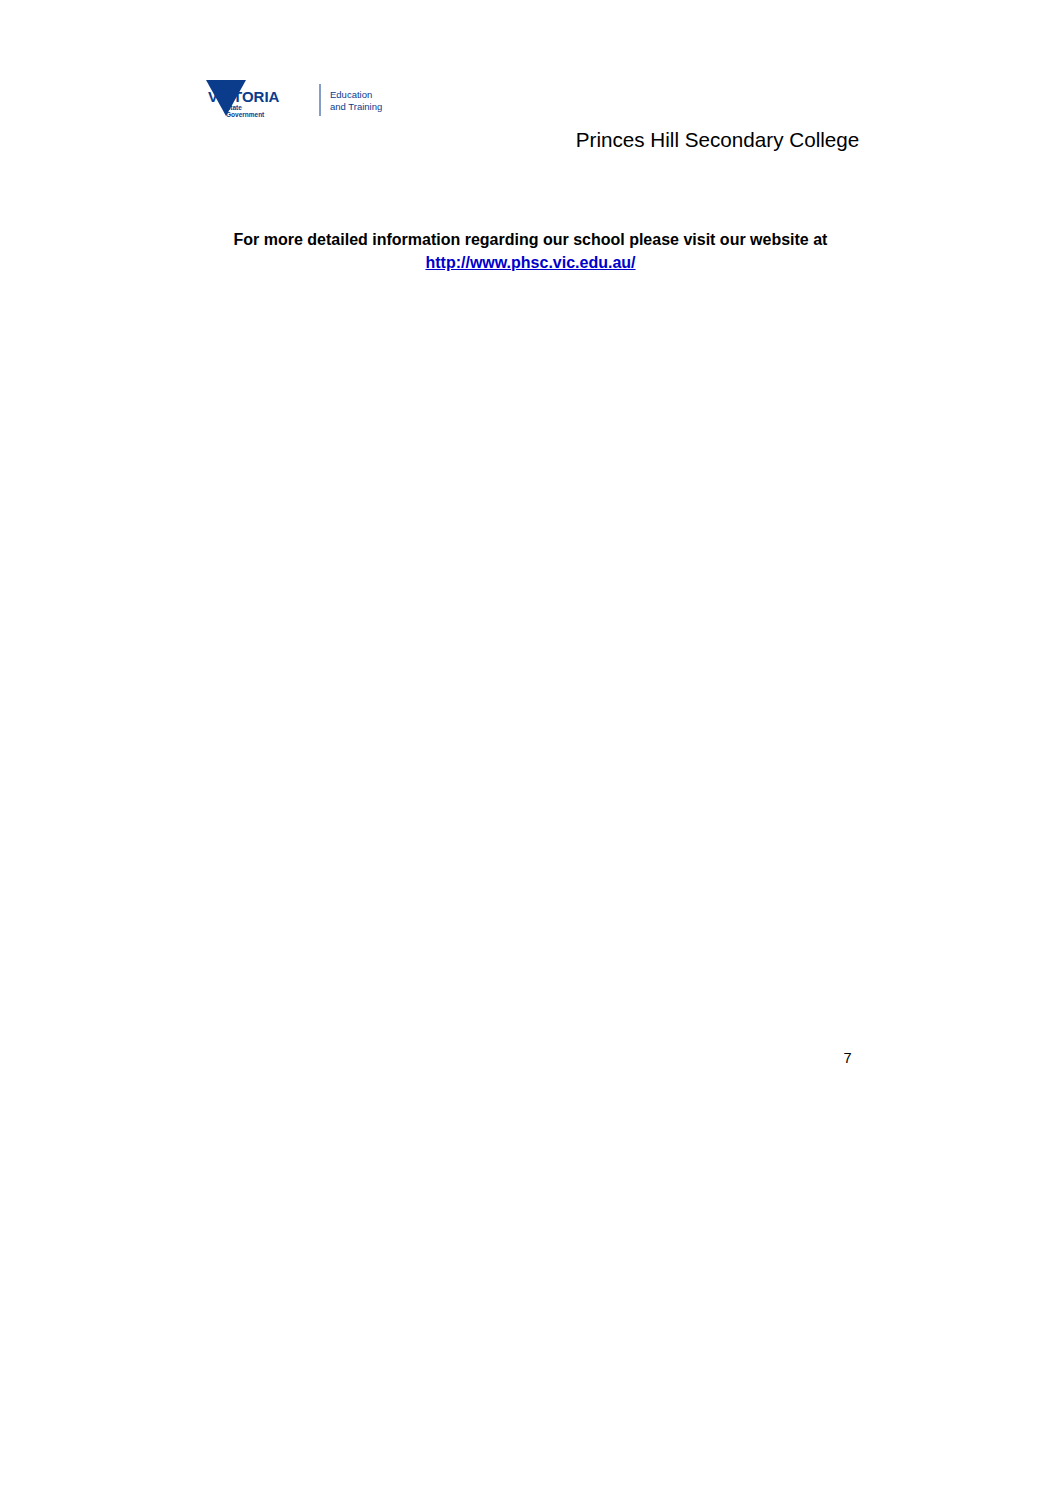VICTORIA State Government Education and Training
Princes Hill Secondary College
For more detailed information regarding our school please visit our website at
http://www.phsc.vic.edu.au/
7